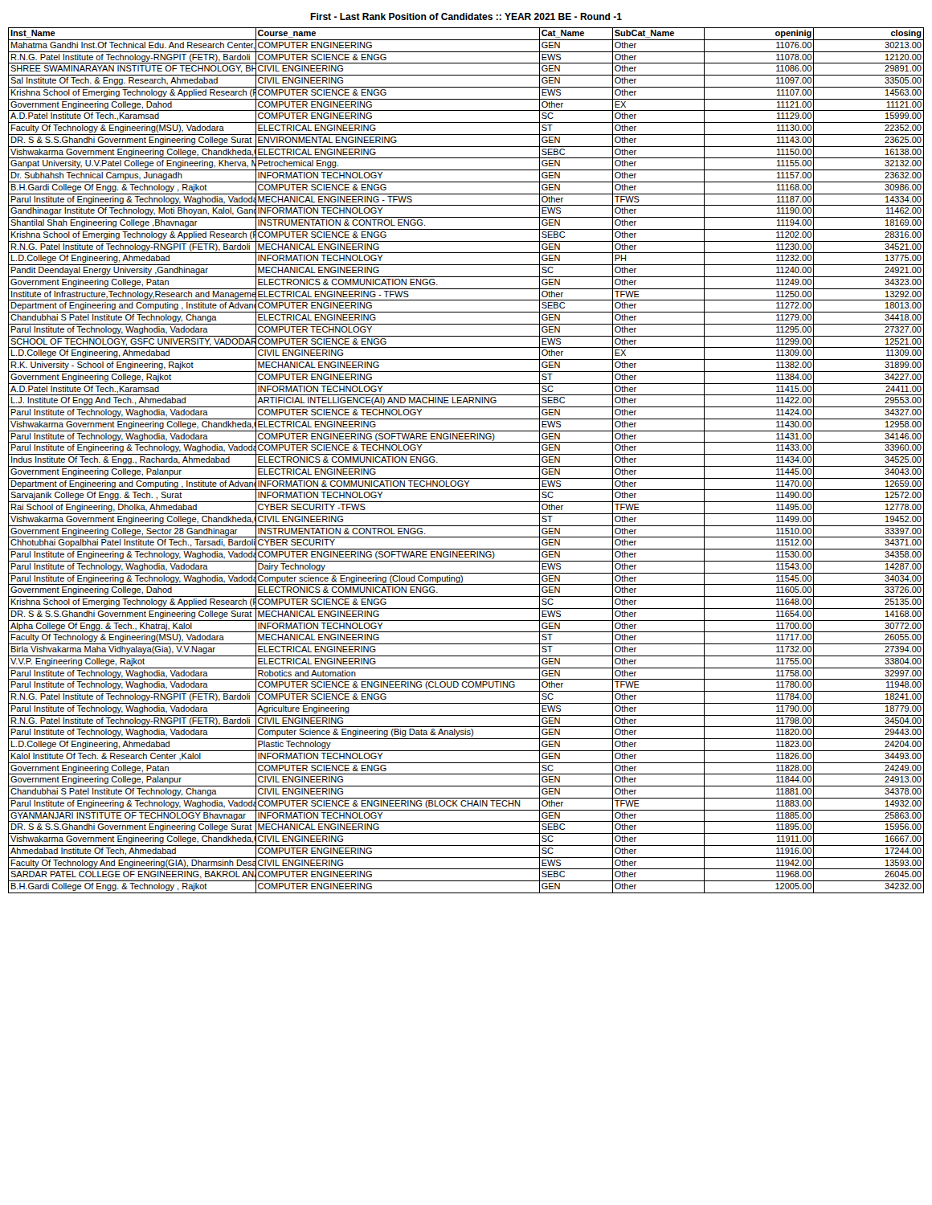First - Last Rank Position of Candidates :: YEAR 2021 BE - Round -1
| Inst_Name | Course_name | Cat_Name | SubCat_Name | openinig | closing |
| --- | --- | --- | --- | --- | --- |
| Mahatma Gandhi Inst.Of Technical Edu. And Research Center,Navasari | COMPUTER ENGINEERING | GEN | Other | 11076.00 | 30213.00 |
| R.N.G. Patel Institute of Technology-RNGPIT (FETR), Bardoli | COMPUTER SCIENCE & ENGG | EWS | Other | 11078.00 | 12120.00 |
| SHREE SWAMINARAYAN INSTITUTE OF TECHNOLOGY, BHAT, GANDHINA | CIVIL ENGINEERING | GEN | Other | 11086.00 | 29891.00 |
| Sal Institute Of Tech. & Engg. Research, Ahmedabad | CIVIL ENGINEERING | GEN | Other | 11097.00 | 33505.00 |
| Krishna School of Emerging Technology & Applied Research (Formerly K | COMPUTER SCIENCE & ENGG | EWS | Other | 11107.00 | 14563.00 |
| Government Engineering College, Dahod | COMPUTER ENGINEERING | Other | EX | 11121.00 | 11121.00 |
| A.D.Patel Institute Of Tech.,Karamsad | COMPUTER ENGINEERING | SC | Other | 11129.00 | 15999.00 |
| Faculty Of Technology & Engineering(MSU), Vadodara | ELECTRICAL ENGINEERING | ST | Other | 11130.00 | 22352.00 |
| DR. S & S.S.Ghandhi Government Engineering College Surat | ENVIRONMENTAL ENGINEERING | GEN | Other | 11143.00 | 23625.00 |
| Vishwakarma Government Engineering College, Chandkheda,Gandhinag | ELECTRICAL ENGINEERING | SEBC | Other | 11150.00 | 16138.00 |
| Ganpat University, U.V.Patel College of Engineering, Kherva, Mehsana | Petrochemical Engg. | GEN | Other | 11155.00 | 32132.00 |
| Dr. Subhahsh Technical Campus, Junagadh | INFORMATION TECHNOLOGY | GEN | Other | 11157.00 | 23632.00 |
| B.H.Gardi College Of Engg. & Technology , Rajkot | COMPUTER SCIENCE & ENGG | GEN | Other | 11168.00 | 30986.00 |
| Parul Institute of Engineering & Technology, Waghodia, Vadodara | MECHANICAL ENGINEERING - TFWS | Other | TFWS | 11187.00 | 14334.00 |
| Gandhinagar Institute Of Technology, Moti Bhoyan, Kalol, Gandhinagar | INFORMATION TECHNOLOGY | EWS | Other | 11190.00 | 11462.00 |
| Shantilal Shah Engineering College ,Bhavnagar | INSTRUMENTATION & CONTROL ENGG. | GEN | Other | 11194.00 | 18169.00 |
| Krishna School of Emerging Technology & Applied Research (Formerly K | COMPUTER SCIENCE & ENGG | SEBC | Other | 11202.00 | 28316.00 |
| R.N.G. Patel Institute of Technology-RNGPIT (FETR), Bardoli | MECHANICAL ENGINEERING | GEN | Other | 11230.00 | 34521.00 |
| L.D.College Of Engineering, Ahmedabad | INFORMATION TECHNOLOGY | GEN | PH | 11232.00 | 13775.00 |
| Pandit Deendayal Energy University ,Gandhinagar | MECHANICAL ENGINEERING | SC | Other | 11240.00 | 24921.00 |
| Government Engineering College, Patan | ELECTRONICS & COMMUNICATION ENGG. | GEN | Other | 11249.00 | 34323.00 |
| Institute of Infrastructure,Technology,Research and Management(IITRA | ELECTRICAL ENGINEERING - TFWS | Other | TFWE | 11250.00 | 13292.00 |
| Department of Engineering and Computing , Institute of Advance Resear | COMPUTER ENGINEERING | SEBC | Other | 11272.00 | 18013.00 |
| Chandubhai S Patel Institute Of Technology, Changa | ELECTRICAL ENGINEERING | GEN | Other | 11279.00 | 34418.00 |
| Parul Institute of Technology, Waghodia, Vadodara | COMPUTER TECHNOLOGY | GEN | Other | 11295.00 | 27327.00 |
| SCHOOL OF TECHNOLOGY, GSFC UNIVERSITY, VADODARA | COMPUTER SCIENCE & ENGG | EWS | Other | 11299.00 | 12521.00 |
| L.D.College Of Engineering, Ahmedabad | CIVIL ENGINEERING | Other | EX | 11309.00 | 11309.00 |
| R.K. University - School of Engineering, Rajkot | MECHANICAL ENGINEERING | GEN | Other | 11382.00 | 31899.00 |
| Government Engineering College, Rajkot | COMPUTER ENGINEERING | ST | Other | 11384.00 | 34227.00 |
| A.D.Patel Institute Of Tech.,Karamsad | INFORMATION TECHNOLOGY | SC | Other | 11415.00 | 24411.00 |
| L.J. Institute Of Engg And Tech., Ahmedabad | ARTIFICIAL INTELLIGENCE(AI) AND MACHINE LEARNING | SEBC | Other | 11422.00 | 29553.00 |
| Parul Institute of Technology, Waghodia, Vadodara | COMPUTER SCIENCE & TECHNOLOGY | GEN | Other | 11424.00 | 34327.00 |
| Vishwakarma Government Engineering College, Chandkheda,Gandhinag | ELECTRICAL ENGINEERING | EWS | Other | 11430.00 | 12958.00 |
| Parul Institute of Technology, Waghodia, Vadodara | COMPUTER ENGINEERING (SOFTWARE ENGINEERING) | GEN | Other | 11431.00 | 34146.00 |
| Parul Institute of Engineering & Technology, Waghodia, Vadodara | COMPUTER SCIENCE & TECHNOLOGY | GEN | Other | 11433.00 | 33960.00 |
| Indus Institute Of Tech. & Engg., Racharda, Ahmedabad | ELECTRONICS & COMMUNICATION ENGG. | GEN | Other | 11434.00 | 34525.00 |
| Government Engineering College, Palanpur | ELECTRICAL ENGINEERING | GEN | Other | 11445.00 | 34043.00 |
| Department of Engineering and Computing , Institute of Advance Resear | INFORMATION & COMMUNICATION TECHNOLOGY | EWS | Other | 11470.00 | 12659.00 |
| Sarvajanik College Of Engg. & Tech. , Surat | INFORMATION TECHNOLOGY | SC | Other | 11490.00 | 12572.00 |
| Rai School of Engineering, Dholka, Ahmedabad | CYBER SECURITY -TFWS | Other | TFWE | 11495.00 | 12778.00 |
| Vishwakarma Government Engineering College, Chandkheda,Gandhinag | CIVIL ENGINEERING | ST | Other | 11499.00 | 19452.00 |
| Government Engineering College, Sector 28 Gandhinagar | INSTRUMENTATION & CONTROL ENGG. | GEN | Other | 11510.00 | 33397.00 |
| Chhotubhai Gopalbhai Patel Institute Of Tech., Tarsadi, Bardoli | CYBER SECURITY | GEN | Other | 11512.00 | 34371.00 |
| Parul Institute of Engineering & Technology, Waghodia, Vadodara | COMPUTER ENGINEERING (SOFTWARE ENGINEERING) | GEN | Other | 11530.00 | 34358.00 |
| Parul Institute of Technology, Waghodia, Vadodara | Dairy Technology | EWS | Other | 11543.00 | 14287.00 |
| Parul Institute of Engineering & Technology, Waghodia, Vadodara | Computer science & Engineering (Cloud Computing) | GEN | Other | 11545.00 | 34034.00 |
| Government Engineering College, Dahod | ELECTRONICS & COMMUNICATION ENGG. | GEN | Other | 11605.00 | 33726.00 |
| Krishna School of Emerging Technology & Applied Research (Formerly K | COMPUTER SCIENCE & ENGG | SC | Other | 11648.00 | 25135.00 |
| DR. S & S.S.Ghandhi Government Engineering College Surat | MECHANICAL ENGINEERING | EWS | Other | 11654.00 | 14168.00 |
| Alpha College Of Engg. & Tech., Khatraj, Kalol | INFORMATION TECHNOLOGY | GEN | Other | 11700.00 | 30772.00 |
| Faculty Of Technology & Engineering(MSU), Vadodara | MECHANICAL ENGINEERING | ST | Other | 11717.00 | 26055.00 |
| Birla Vishvakarma Maha Vidhyalaya(Gia), V.V.Nagar | ELECTRICAL ENGINEERING | ST | Other | 11732.00 | 27394.00 |
| V.V.P. Engineering College, Rajkot | ELECTRICAL ENGINEERING | GEN | Other | 11755.00 | 33804.00 |
| Parul Institute of Technology, Waghodia, Vadodara | Robotics and Automation | GEN | Other | 11758.00 | 32997.00 |
| Parul Institute of Technology, Waghodia, Vadodara | COMPUTER SCIENCE & ENGINEERING (CLOUD COMPUTING | Other | TFWE | 11780.00 | 11948.00 |
| R.N.G. Patel Institute of Technology-RNGPIT (FETR), Bardoli | COMPUTER SCIENCE & ENGG | SC | Other | 11784.00 | 18241.00 |
| Parul Institute of Technology, Waghodia, Vadodara | Agriculture Engineering | EWS | Other | 11790.00 | 18779.00 |
| R.N.G. Patel Institute of Technology-RNGPIT (FETR), Bardoli | CIVIL ENGINEERING | GEN | Other | 11798.00 | 34504.00 |
| Parul Institute of Technology, Waghodia, Vadodara | Computer Science & Engineering (Big Data & Analysis) | GEN | Other | 11820.00 | 29443.00 |
| L.D.College Of Engineering, Ahmedabad | Plastic Technology | GEN | Other | 11823.00 | 24204.00 |
| Kalol Institute Of Tech. & Research Center ,Kalol | INFORMATION TECHNOLOGY | GEN | Other | 11826.00 | 34493.00 |
| Government Engineering College, Patan | COMPUTER SCIENCE & ENGG | SC | Other | 11828.00 | 24249.00 |
| Government Engineering College, Palanpur | CIVIL ENGINEERING | GEN | Other | 11844.00 | 24913.00 |
| Chandubhai S Patel Institute Of Technology, Changa | CIVIL ENGINEERING | GEN | Other | 11881.00 | 34378.00 |
| Parul Institute of Engineering & Technology, Waghodia, Vadodara | COMPUTER SCIENCE & ENGINEERING (BLOCK CHAIN TECHN | Other | TFWE | 11883.00 | 14932.00 |
| GYANMANJARI INSTITUTE OF TECHNOLOGY Bhavnagar | INFORMATION TECHNOLOGY | GEN | Other | 11885.00 | 25863.00 |
| DR. S & S.S.Ghandhi Government Engineering College Surat | MECHANICAL ENGINEERING | SEBC | Other | 11895.00 | 15956.00 |
| Vishwakarma Government Engineering College, Chandkheda,Gandhinag | CIVIL ENGINEERING | SC | Other | 11911.00 | 16667.00 |
| Ahmedabad Institute Of Tech, Ahmedabad | COMPUTER ENGINEERING | SC | Other | 11916.00 | 17244.00 |
| Faculty Of Technology And Engineering(GIA), Dharmsinh Desai Universit | CIVIL ENGINEERING | EWS | Other | 11942.00 | 13593.00 |
| SARDAR PATEL COLLEGE OF ENGINEERING, BAKROL ANAND | COMPUTER ENGINEERING | SEBC | Other | 11968.00 | 26045.00 |
| B.H.Gardi College Of Engg. & Technology , Rajkot | COMPUTER ENGINEERING | GEN | Other | 12005.00 | 34232.00 |